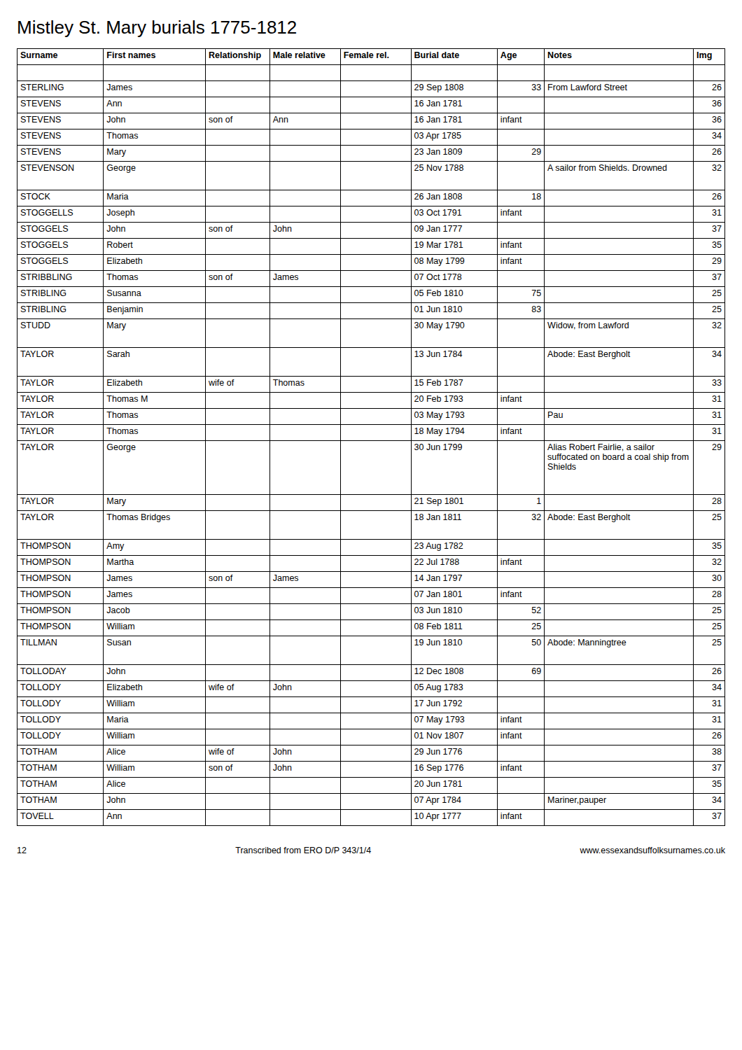Mistley St. Mary burials 1775-1812
| Surname | First names | Relationship | Male relative | Female rel. | Burial date | Age | Notes | Img |
| --- | --- | --- | --- | --- | --- | --- | --- | --- |
| STERLING | James | | | | 29 Sep 1808 | 33 | From Lawford Street | 26 |
| STEVENS | Ann | | | | 16 Jan 1781 | | | 36 |
| STEVENS | John | son of | Ann | | 16 Jan 1781 | infant | | 36 |
| STEVENS | Thomas | | | | 03 Apr 1785 | | | 34 |
| STEVENS | Mary | | | | 23 Jan 1809 | 29 | | 26 |
| STEVENSON | George | | | | 25 Nov 1788 | | A sailor from Shields. Drowned | 32 |
| STOCK | Maria | | | | 26 Jan 1808 | 18 | | 26 |
| STOGGELLS | Joseph | | | | 03 Oct 1791 | infant | | 31 |
| STOGGELS | John | son of | John | | 09 Jan 1777 | | | 37 |
| STOGGELS | Robert | | | | 19 Mar 1781 | infant | | 35 |
| STOGGELS | Elizabeth | | | | 08 May 1799 | infant | | 29 |
| STRIBBLING | Thomas | son of | James | | 07 Oct 1778 | | | 37 |
| STRIBLING | Susanna | | | | 05 Feb 1810 | 75 | | 25 |
| STRIBLING | Benjamin | | | | 01 Jun 1810 | 83 | | 25 |
| STUDD | Mary | | | | 30 May 1790 | | Widow, from Lawford | 32 |
| TAYLOR | Sarah | | | | 13 Jun 1784 | | Abode: East Bergholt | 34 |
| TAYLOR | Elizabeth | wife of | Thomas | | 15 Feb 1787 | | | 33 |
| TAYLOR | Thomas M | | | | 20 Feb 1793 | infant | | 31 |
| TAYLOR | Thomas | | | | 03 May 1793 | | Pau | 31 |
| TAYLOR | Thomas | | | | 18 May 1794 | infant | | 31 |
| TAYLOR | George | | | | 30 Jun 1799 | | Alias Robert Fairlie, a sailor suffocated on board a coal ship from Shields | 29 |
| TAYLOR | Mary | | | | 21 Sep 1801 | 1 | | 28 |
| TAYLOR | Thomas Bridges | | | | 18 Jan 1811 | 32 | Abode: East Bergholt | 25 |
| THOMPSON | Amy | | | | 23 Aug 1782 | | | 35 |
| THOMPSON | Martha | | | | 22 Jul 1788 | infant | | 32 |
| THOMPSON | James | son of | James | | 14 Jan 1797 | | | 30 |
| THOMPSON | James | | | | 07 Jan 1801 | infant | | 28 |
| THOMPSON | Jacob | | | | 03 Jun 1810 | 52 | | 25 |
| THOMPSON | William | | | | 08 Feb 1811 | 25 | | 25 |
| TILLMAN | Susan | | | | 19 Jun 1810 | 50 | Abode: Manningtree | 25 |
| TOLLODAY | John | | | | 12 Dec 1808 | 69 | | 26 |
| TOLLODY | Elizabeth | wife of | John | | 05 Aug 1783 | | | 34 |
| TOLLODY | William | | | | 17 Jun 1792 | | | 31 |
| TOLLODY | Maria | | | | 07 May 1793 | infant | | 31 |
| TOLLODY | William | | | | 01 Nov 1807 | infant | | 26 |
| TOTHAM | Alice | wife of | John | | 29 Jun 1776 | | | 38 |
| TOTHAM | William | son of | John | | 16 Sep 1776 | infant | | 37 |
| TOTHAM | Alice | | | | 20 Jun 1781 | | | 35 |
| TOTHAM | John | | | | 07 Apr 1784 | | Mariner,pauper | 34 |
| TOVELL | Ann | | | | 10 Apr 1777 | infant | | 37 |
12 Transcribed from ERO D/P 343/1/4 www.essexandsuffolksurnames.co.uk